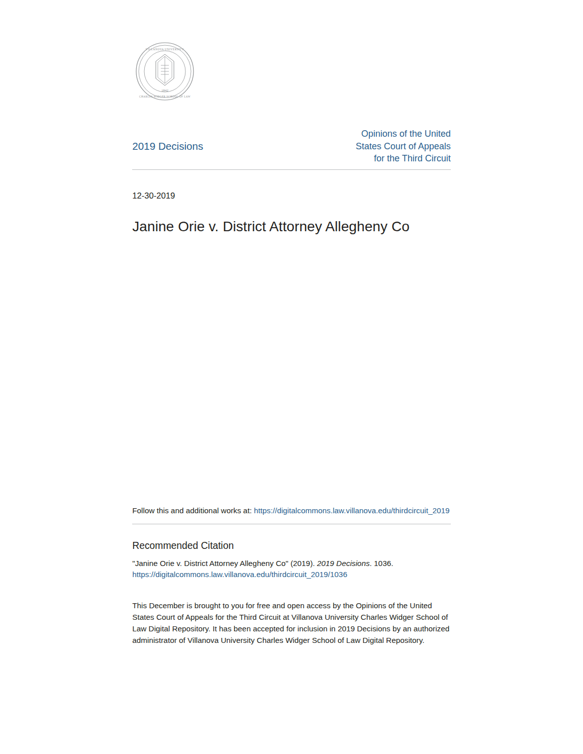1842 VILLANOVA UNIVERSITY CHARLES WIDGER SCHOOL OF LAW
2019 Decisions
Opinions of the United
States Court of Appeals
for the Third Circuit
12-30-2019
Janine Orie v. District Attorney Allegheny Co
Follow this and additional works at: https://digitalcommons.law.villanova.edu/thirdcircuit_2019
Recommended Citation
"Janine Orie v. District Attorney Allegheny Co" (2019). 2019 Decisions. 1036.
https://digitalcommons.law.villanova.edu/thirdcircuit_2019/1036
This December is brought to you for free and open access by the Opinions of the United States Court of Appeals for the Third Circuit at Villanova University Charles Widger School of Law Digital Repository. It has been accepted for inclusion in 2019 Decisions by an authorized administrator of Villanova University Charles Widger School of Law Digital Repository.